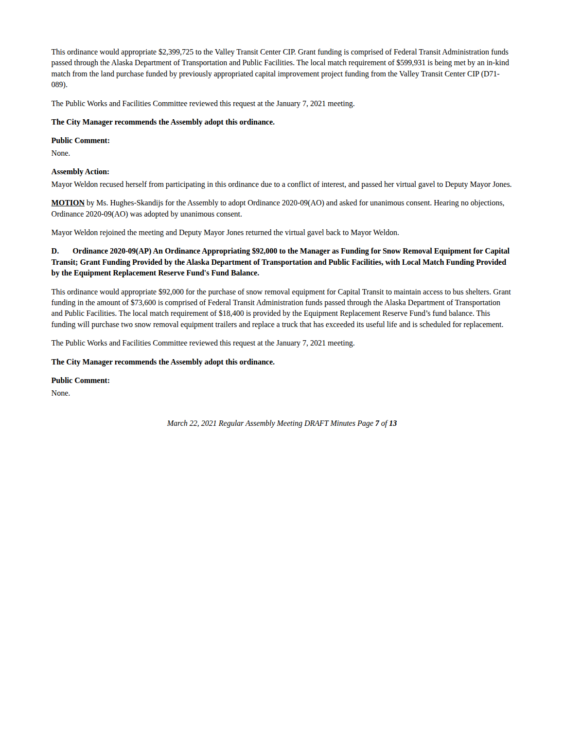This ordinance would appropriate $2,399,725 to the Valley Transit Center CIP. Grant funding is comprised of Federal Transit Administration funds passed through the Alaska Department of Transportation and Public Facilities. The local match requirement of $599,931 is being met by an in-kind match from the land purchase funded by previously appropriated capital improvement project funding from the Valley Transit Center CIP (D71-089).
The Public Works and Facilities Committee reviewed this request at the January 7, 2021 meeting.
The City Manager recommends the Assembly adopt this ordinance.
Public Comment:
None.
Assembly Action:
Mayor Weldon recused herself from participating in this ordinance due to a conflict of interest, and passed her virtual gavel to Deputy Mayor Jones.
MOTION by Ms. Hughes-Skandijs for the Assembly to adopt Ordinance 2020-09(AO) and asked for unanimous consent. Hearing no objections, Ordinance 2020-09(AO) was adopted by unanimous consent.
Mayor Weldon rejoined the meeting and Deputy Mayor Jones returned the virtual gavel back to Mayor Weldon.
D. Ordinance 2020-09(AP) An Ordinance Appropriating $92,000 to the Manager as Funding for Snow Removal Equipment for Capital Transit; Grant Funding Provided by the Alaska Department of Transportation and Public Facilities, with Local Match Funding Provided by the Equipment Replacement Reserve Fund's Fund Balance.
This ordinance would appropriate $92,000 for the purchase of snow removal equipment for Capital Transit to maintain access to bus shelters. Grant funding in the amount of $73,600 is comprised of Federal Transit Administration funds passed through the Alaska Department of Transportation and Public Facilities. The local match requirement of $18,400 is provided by the Equipment Replacement Reserve Fund’s fund balance. This funding will purchase two snow removal equipment trailers and replace a truck that has exceeded its useful life and is scheduled for replacement.
The Public Works and Facilities Committee reviewed this request at the January 7, 2021 meeting.
The City Manager recommends the Assembly adopt this ordinance.
Public Comment:
None.
March 22, 2021 Regular Assembly Meeting DRAFT Minutes Page 7 of 13